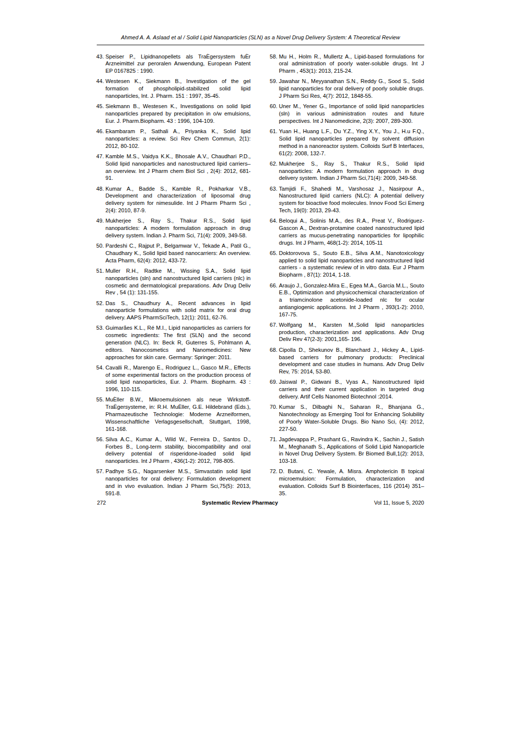Ahmed A. A. Aslaad et al / Solid Lipid Nanoparticles (SLN) as a Novel Drug Delivery System: A Theoretical Review
Speiser P., Lipidnanopellets als TraÈgersystem fuÈr Arzneimittel zur peroralen Anwendung, European Patent EP 0167825 : 1990.
Westesen K., Siekmann B., Investigation of the gel formation of phospholipid-stabilized solid lipid nanoparticles, Int. J. Pharm. 151 : 1997, 35-45.
Siekmann B., Westesen K., Investigations on solid lipid nanoparticles prepared by precipitation in o/w emulsions, Eur. J. Pharm.Biopharm. 43 : 1996, 104-109.
Ekambaram P., Sathali A., Priyanka K., Solid lipid nanoparticles: a review. Sci Rev Chem Commun, 2(1): 2012, 80-102.
Kamble M.S., Vaidya K.K., Bhosale A.V., Chaudhari P.D., Solid lipid nanoparticles and nanostructured lipid carriers–an overview. Int J Pharm chem Biol Sci , 2(4): 2012, 681-91.
Kumar A., Badde S., Kamble R., Pokharkar V.B., Development and characterization of liposomal drug delivery system for nimesulide. Int J Pharm Pharm Sci , 2(4): 2010, 87-9.
Mukherjee S., Ray S., Thakur R.S., Solid lipid nanoparticles: A modern formulation approach in drug delivery system. Indian J. Pharm Sci, 71(4): 2009, 349-58.
Pardeshi C., Rajput P., Belgamwar V., Tekade A., Patil G., Chaudhary K., Solid lipid based nanocarriers: An overview. Acta Pharm, 62(4): 2012, 433-72.
Muller R.H., Radtke M., Wissing S.A., Solid lipid nanoparticles (sln) and nanostructured lipid carriers (nlc) in cosmetic and dermatological preparations. Adv Drug Deliv Rev , 54 (1): 131-155.
Das S., Chaudhury A., Recent advances in lipid nanoparticle formulations with solid matrix for oral drug delivery. AAPS PharmSciTech, 12(1): 2011, 62-76.
Guimarães K.L., Ré M.I., Lipid nanoparticles as carriers for cosmetic ingredients: The first (SLN) and the second generation (NLC). In: Beck R, Guterres S, Pohlmann A, editors. Nanocosmetics and Nanomedicines: New approaches for skin care. Germany: Springer: 2011.
Cavalli R., Marengo E., Rodriguez L., Gasco M.R., Effects of some experimental factors on the production process of solid lipid nanoparticles, Eur. J. Pharm. Biopharm. 43 : 1996, 110-115.
MuÈller B.W., Mikroemulsionen als neue Wirkstoff-TraÈgersysteme, in: R.H. MuÈller, G.E. Hildebrand (Eds.), Pharmazeutische Technologie: Moderne Arzneiformen, Wissenschaftliche Verlagsgesellschaft, Stuttgart, 1998, 161-168.
Silva A.C., Kumar A., Wild W., Ferreira D., Santos D., Forbes B., Long-term stability, biocompatibility and oral delivery potential of risperidone-loaded solid lipid nanoparticles. Int J Pharm , 436(1-2): 2012, 798-805.
Padhye S.G., Nagarsenker M.S., Simvastatin solid lipid nanoparticles for oral delivery: Formulation development and in vivo evaluation. Indian J Pharm Sci,75(5): 2013, 591-8.
Mu H., Holm R., Mullertz A., Lipid-based formulations for oral administration of poorly water-soluble drugs. Int J Pharm , 453(1): 2013, 215-24.
Jawahar N., Meyyanathan S.N., Reddy G., Sood S., Solid lipid nanoparticles for oral delivery of poorly soluble drugs. J Pharm Sci Res, 4(7): 2012, 1848-55.
Uner M., Yener G., Importance of solid lipid nanoparticles (sln) in various administration routes and future perspectives. Int J Nanomedicine, 2(3): 2007, 289-300.
Yuan H., Huang L.F., Du Y.Z., Ying X.Y., You J., H.u F.Q., Solid lipid nanoparticles prepared by solvent diffusion method in a nanoreactor system. Colloids Surf B Interfaces, 61(2): 2008, 132-7.
Mukherjee S., Ray S., Thakur R.S., Solid lipid nanoparticles: A modern formulation approach in drug delivery system. Indian J Pharm Sci,71(4): 2009, 349-58.
Tamjidi F., Shahedi M., Varshosaz J., Nasirpour A., Nanostructured lipid carriers (NLC): A potential delivery system for bioactive food molecules. Innov Food Sci Emerg Tech, 19(0): 2013, 29-43.
Beloqui A., Solinis M.A., des R.A., Preat V., Rodriguez-Gascon A., Dextran-protamine coated nanostructured lipid carriers as mucus-penetrating nanoparticles for lipophilic drugs. Int J Pharm, 468(1-2): 2014, 105-11
Doktorovova S., Souto E.B., Silva A.M., Nanotoxicology applied to solid lipid nanoparticles and nanostructured lipid carriers - a systematic review of in vitro data. Eur J Pharm Biopharm , 87(1): 2014, 1-18.
Araujo J., Gonzalez-Mira E., Egea M.A., Garcia M.L., Souto E.B., Optimization and physicochemical characterization of a triamcinolone acetonide-loaded nlc for ocular antiangiogenic applications. Int J Pharm , 393(1-2): 2010, 167-75.
Wolfgang M., Karsten M.,Solid lipid nanoparticles production, characterization and applications. Adv Drug Deliv Rev 47(2-3): 2001,165- 196.
Cipolla D., Shekunov B., Blanchard J., Hickey A., Lipid-based carriers for pulmonary products: Preclinical development and case studies in humans. Adv Drug Deliv Rev, 75: 2014, 53-80.
Jaiswal P., Gidwani B., Vyas A., Nanostructured lipid carriers and their current application in targeted drug delivery. Artif Cells Nanomed Biotechnol :2014.
Kumar S., Dilbaghi N., Saharan R., Bhanjana G., Nanotechnology as Emerging Tool for Enhancing Solubility of Poorly Water-Soluble Drugs. Bio Nano Sci, (4): 2012, 227-50.
Jagdevappa P., Prashant G., Ravindra K., Sachin J., Satish M., Meghanath S., Applications of Solid Lipid Nanoparticle in Novel Drug Delivery System. Br Biomed Bull,1(2): 2013, 103-18.
D. Butani, C. Yewale, A. Misra. Amphotericin B topical microemulsion: Formulation, characterization and evaluation. Colloids Surf B Biointerfaces, 116 (2014) 351–35.
272 Systematic Review Pharmacy Vol 11, Issue 5, 2020